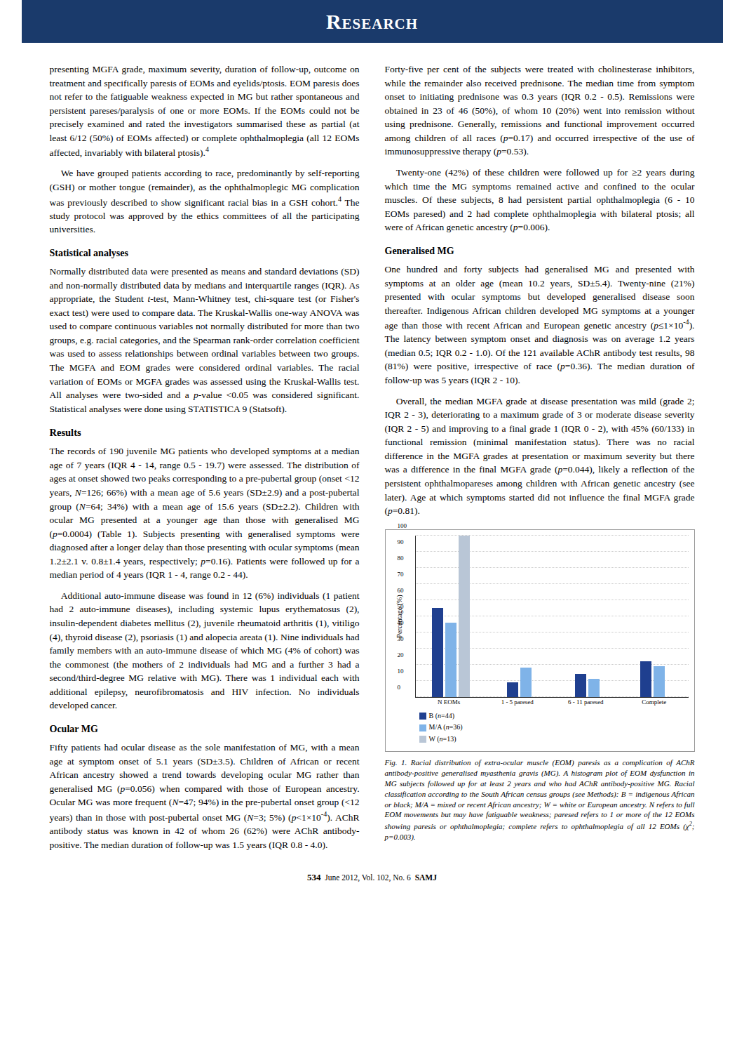Research
presenting MGFA grade, maximum severity, duration of follow-up, outcome on treatment and specifically paresis of EOMs and eyelids/ptosis. EOM paresis does not refer to the fatiguable weakness expected in MG but rather spontaneous and persistent pareses/paralysis of one or more EOMs. If the EOMs could not be precisely examined and rated the investigators summarised these as partial (at least 6/12 (50%) of EOMs affected) or complete ophthalmoplegia (all 12 EOMs affected, invariably with bilateral ptosis).4
We have grouped patients according to race, predominantly by self-reporting (GSH) or mother tongue (remainder), as the ophthalmoplegic MG complication was previously described to show significant racial bias in a GSH cohort.4 The study protocol was approved by the ethics committees of all the participating universities.
Statistical analyses
Normally distributed data were presented as means and standard deviations (SD) and non-normally distributed data by medians and interquartile ranges (IQR). As appropriate, the Student t-test, Mann-Whitney test, chi-square test (or Fisher's exact test) were used to compare data. The Kruskal-Wallis one-way ANOVA was used to compare continuous variables not normally distributed for more than two groups, e.g. racial categories, and the Spearman rank-order correlation coefficient was used to assess relationships between ordinal variables between two groups. The MGFA and EOM grades were considered ordinal variables. The racial variation of EOMs or MGFA grades was assessed using the Kruskal-Wallis test. All analyses were two-sided and a p-value <0.05 was considered significant. Statistical analyses were done using STATISTICA 9 (Statsoft).
Results
The records of 190 juvenile MG patients who developed symptoms at a median age of 7 years (IQR 4 - 14, range 0.5 - 19.7) were assessed. The distribution of ages at onset showed two peaks corresponding to a pre-pubertal group (onset <12 years, N=126; 66%) with a mean age of 5.6 years (SD±2.9) and a post-pubertal group (N=64; 34%) with a mean age of 15.6 years (SD±2.2). Children with ocular MG presented at a younger age than those with generalised MG (p=0.0004) (Table 1). Subjects presenting with generalised symptoms were diagnosed after a longer delay than those presenting with ocular symptoms (mean 1.2±2.1 v. 0.8±1.4 years, respectively; p=0.16). Patients were followed up for a median period of 4 years (IQR 1 - 4, range 0.2 - 44).
Additional auto-immune disease was found in 12 (6%) individuals (1 patient had 2 auto-immune diseases), including systemic lupus erythematosus (2), insulin-dependent diabetes mellitus (2), juvenile rheumatoid arthritis (1), vitiligo (4), thyroid disease (2), psoriasis (1) and alopecia areata (1). Nine individuals had family members with an auto-immune disease of which MG (4% of cohort) was the commonest (the mothers of 2 individuals had MG and a further 3 had a second/third-degree MG relative with MG). There was 1 individual each with additional epilepsy, neurofibromatosis and HIV infection. No individuals developed cancer.
Ocular MG
Fifty patients had ocular disease as the sole manifestation of MG, with a mean age at symptom onset of 5.1 years (SD±3.5). Children of African or recent African ancestry showed a trend towards developing ocular MG rather than generalised MG (p=0.056) when compared with those of European ancestry. Ocular MG was more frequent (N=47; 94%) in the pre-pubertal onset group (<12 years) than in those with post-pubertal onset MG (N=3; 5%) (p<1×10-4). AChR antibody status was known in 42 of whom 26 (62%) were AChR antibody-positive. The median duration of follow-up was 1.5 years (IQR 0.8 - 4.0).
Forty-five per cent of the subjects were treated with cholinesterase inhibitors, while the remainder also received prednisone. The median time from symptom onset to initiating prednisone was 0.3 years (IQR 0.2 - 0.5). Remissions were obtained in 23 of 46 (50%), of whom 10 (20%) went into remission without using prednisone. Generally, remissions and functional improvement occurred among children of all races (p=0.17) and occurred irrespective of the use of immunosuppressive therapy (p=0.53).
Twenty-one (42%) of these children were followed up for ≥2 years during which time the MG symptoms remained active and confined to the ocular muscles. Of these subjects, 8 had persistent partial ophthalmoplegia (6 - 10 EOMs paresed) and 2 had complete ophthalmoplegia with bilateral ptosis; all were of African genetic ancestry (p=0.006).
Generalised MG
One hundred and forty subjects had generalised MG and presented with symptoms at an older age (mean 10.2 years, SD±5.4). Twenty-nine (21%) presented with ocular symptoms but developed generalised disease soon thereafter. Indigenous African children developed MG symptoms at a younger age than those with recent African and European genetic ancestry (p≤1×10-4). The latency between symptom onset and diagnosis was on average 1.2 years (median 0.5; IQR 0.2 - 1.0). Of the 121 available AChR antibody test results, 98 (81%) were positive, irrespective of race (p=0.36). The median duration of follow-up was 5 years (IQR 2 - 10).
Overall, the median MGFA grade at disease presentation was mild (grade 2; IQR 2 - 3), deteriorating to a maximum grade of 3 or moderate disease severity (IQR 2 - 5) and improving to a final grade 1 (IQR 0 - 2), with 45% (60/133) in functional remission (minimal manifestation status). There was no racial difference in the MGFA grades at presentation or maximum severity but there was a difference in the final MGFA grade (p=0.044), likely a reflection of the persistent ophthalmopareses among children with African genetic ancestry (see later). Age at which symptoms started did not influence the final MGFA grade (p=0.81).
Percentage (%)
0
10
20
30
40
50
60
70
80
90
100
N EOMs
1 - 5 paresed
6 - 11 paresed
Complete
B (n=44)
M/A (n=36)
W (n=13)
Fig. 1. Racial distribution of extra-ocular muscle (EOM) paresis as a complication of AChR antibody-positive generalised myasthenia gravis (MG). A histogram plot of EOM dysfunction in MG subjects followed up for at least 2 years and who had AChR antibody-positive MG. Racial classification according to the South African census groups (see Methods): B = indigenous African or black; M/A = mixed or recent African ancestry; W = white or European ancestry. N refers to full EOM movements but may have fatiguable weakness; paresed refers to 1 or more of the 12 EOMs showing paresis or ophthalmoplegia; complete refers to ophthalmoplegia of all 12 EOMs (χ2; p=0.003).
534 June 2012, Vol. 102, No. 6 SAMJ